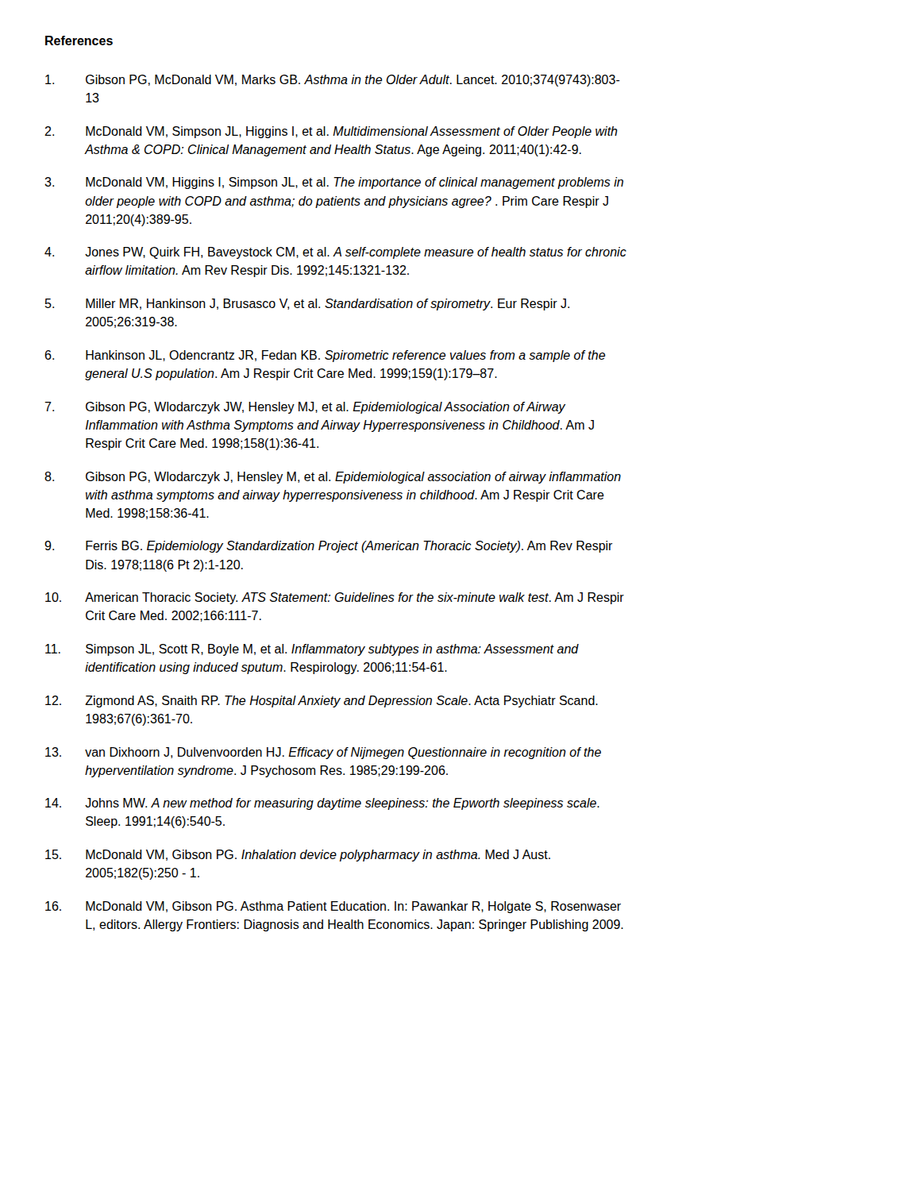References
1. Gibson PG, McDonald VM, Marks GB. Asthma in the Older Adult. Lancet. 2010;374(9743):803-13
2. McDonald VM, Simpson JL, Higgins I, et al. Multidimensional Assessment of Older People with Asthma & COPD: Clinical Management and Health Status. Age Ageing. 2011;40(1):42-9.
3. McDonald VM, Higgins I, Simpson JL, et al. The importance of clinical management problems in older people with COPD and asthma; do patients and physicians agree? . Prim Care Respir J 2011;20(4):389-95.
4. Jones PW, Quirk FH, Baveystock CM, et al. A self-complete measure of health status for chronic airflow limitation. Am Rev Respir Dis. 1992;145:1321-132.
5. Miller MR, Hankinson J, Brusasco V, et al. Standardisation of spirometry. Eur Respir J. 2005;26:319-38.
6. Hankinson JL, Odencrantz JR, Fedan KB. Spirometric reference values from a sample of the general U.S population. Am J Respir Crit Care Med. 1999;159(1):179–87.
7. Gibson PG, Wlodarczyk JW, Hensley MJ, et al. Epidemiological Association of Airway Inflammation with Asthma Symptoms and Airway Hyperresponsiveness in Childhood. Am J Respir Crit Care Med. 1998;158(1):36-41.
8. Gibson PG, Wlodarczyk J, Hensley M, et al. Epidemiological association of airway inflammation with asthma symptoms and airway hyperresponsiveness in childhood. Am J Respir Crit Care Med. 1998;158:36-41.
9. Ferris BG. Epidemiology Standardization Project (American Thoracic Society). Am Rev Respir Dis. 1978;118(6 Pt 2):1-120.
10. American Thoracic Society. ATS Statement: Guidelines for the six-minute walk test. Am J Respir Crit Care Med. 2002;166:111-7.
11. Simpson JL, Scott R, Boyle M, et al. Inflammatory subtypes in asthma: Assessment and identification using induced sputum. Respirology. 2006;11:54-61.
12. Zigmond AS, Snaith RP. The Hospital Anxiety and Depression Scale. Acta Psychiatr Scand. 1983;67(6):361-70.
13. van Dixhoorn J, Dulvenvoorden HJ. Efficacy of Nijmegen Questionnaire in recognition of the hyperventilation syndrome. J Psychosom Res. 1985;29:199-206.
14. Johns MW. A new method for measuring daytime sleepiness: the Epworth sleepiness scale. Sleep. 1991;14(6):540-5.
15. McDonald VM, Gibson PG. Inhalation device polypharmacy in asthma. Med J Aust. 2005;182(5):250 - 1.
16. McDonald VM, Gibson PG. Asthma Patient Education. In: Pawankar R, Holgate S, Rosenwaser L, editors. Allergy Frontiers: Diagnosis and Health Economics. Japan: Springer Publishing 2009.